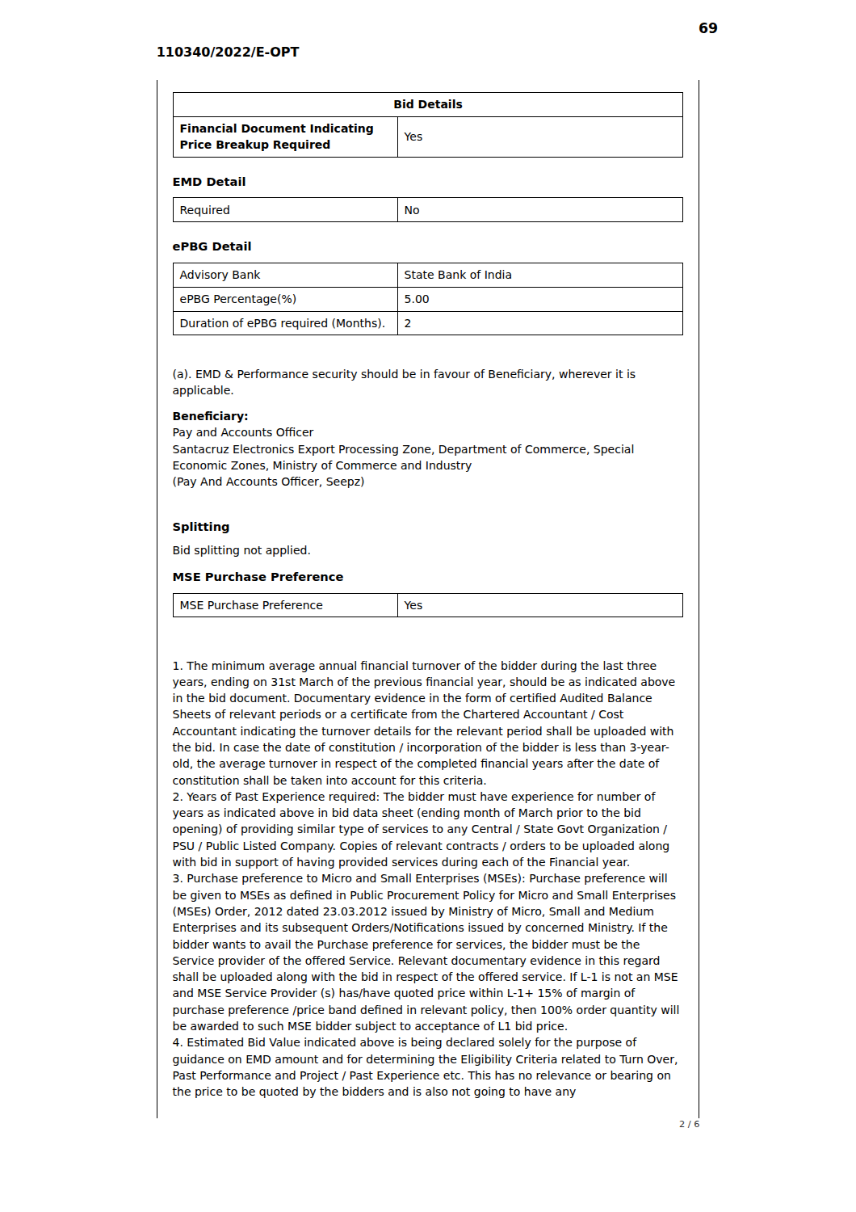69
110340/2022/E-OPT
| Bid Details |
| --- |
| Financial Document Indicating Price Breakup Required | Yes |
EMD Detail
| Required | No |
ePBG Detail
| Advisory Bank | State Bank of India |
| ePBG Percentage(%) | 5.00 |
| Duration of ePBG required (Months). | 2 |
(a). EMD & Performance security should be in favour of Beneficiary, wherever it is applicable.
Beneficiary:
Pay and Accounts Officer
Santacruz Electronics Export Processing Zone, Department of Commerce, Special Economic Zones, Ministry of Commerce and Industry
(Pay And Accounts Officer, Seepz)
Splitting
Bid splitting not applied.
MSE Purchase Preference
| MSE Purchase Preference | Yes |
1. The minimum average annual financial turnover of the bidder during the last three years, ending on 31st March of the previous financial year, should be as indicated above in the bid document. Documentary evidence in the form of certified Audited Balance Sheets of relevant periods or a certificate from the Chartered Accountant / Cost Accountant indicating the turnover details for the relevant period shall be uploaded with the bid. In case the date of constitution / incorporation of the bidder is less than 3-year-old, the average turnover in respect of the completed financial years after the date of constitution shall be taken into account for this criteria.
2. Years of Past Experience required: The bidder must have experience for number of years as indicated above in bid data sheet (ending month of March prior to the bid opening) of providing similar type of services to any Central / State Govt Organization / PSU / Public Listed Company. Copies of relevant contracts / orders to be uploaded along with bid in support of having provided services during each of the Financial year.
3. Purchase preference to Micro and Small Enterprises (MSEs): Purchase preference will be given to MSEs as defined in Public Procurement Policy for Micro and Small Enterprises (MSEs) Order, 2012 dated 23.03.2012 issued by Ministry of Micro, Small and Medium Enterprises and its subsequent Orders/Notifications issued by concerned Ministry. If the bidder wants to avail the Purchase preference for services, the bidder must be the Service provider of the offered Service. Relevant documentary evidence in this regard shall be uploaded along with the bid in respect of the offered service. If L-1 is not an MSE and MSE Service Provider (s) has/have quoted price within L-1+ 15% of margin of purchase preference /price band defined in relevant policy, then 100% order quantity will be awarded to such MSE bidder subject to acceptance of L1 bid price.
4. Estimated Bid Value indicated above is being declared solely for the purpose of guidance on EMD amount and for determining the Eligibility Criteria related to Turn Over, Past Performance and Project / Past Experience etc. This has no relevance or bearing on the price to be quoted by the bidders and is also not going to have any
2 / 6